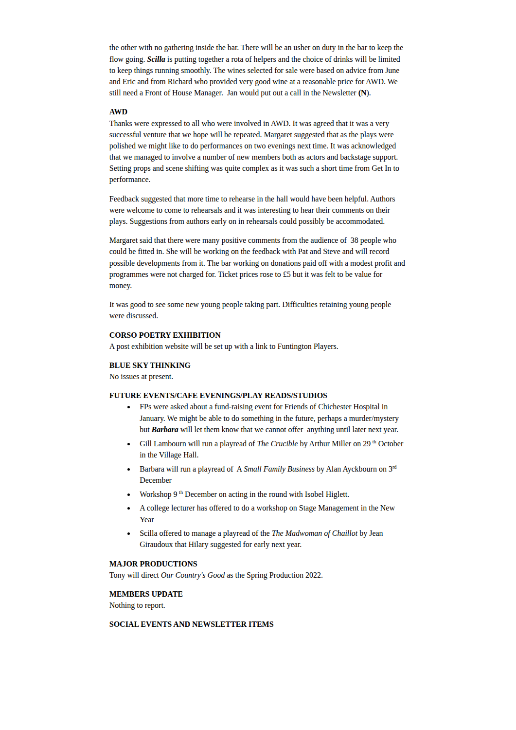the other with no gathering inside the bar. There will be an usher on duty in the bar to keep the flow going. Scilla is putting together a rota of helpers and the choice of drinks will be limited to keep things running smoothly. The wines selected for sale were based on advice from June and Eric and from Richard who provided very good wine at a reasonable price for AWD. We still need a Front of House Manager. Jan would put out a call in the Newsletter (N).
AWD
Thanks were expressed to all who were involved in AWD. It was agreed that it was a very successful venture that we hope will be repeated. Margaret suggested that as the plays were polished we might like to do performances on two evenings next time. It was acknowledged that we managed to involve a number of new members both as actors and backstage support. Setting props and scene shifting was quite complex as it was such a short time from Get In to performance.
Feedback suggested that more time to rehearse in the hall would have been helpful. Authors were welcome to come to rehearsals and it was interesting to hear their comments on their plays. Suggestions from authors early on in rehearsals could possibly be accommodated.
Margaret said that there were many positive comments from the audience of 38 people who could be fitted in. She will be working on the feedback with Pat and Steve and will record possible developments from it. The bar working on donations paid off with a modest profit and programmes were not charged for. Ticket prices rose to £5 but it was felt to be value for money.
It was good to see some new young people taking part. Difficulties retaining young people were discussed.
Corso Poetry Exhibition
A post exhibition website will be set up with a link to Funtington Players.
Blue Sky Thinking
No issues at present.
Future Events/Cafe Evenings/Play Reads/Studios
FPs were asked about a fund-raising event for Friends of Chichester Hospital in January. We might be able to do something in the future, perhaps a murder/mystery but Barbara will let them know that we cannot offer anything until later next year.
Gill Lambourn will run a playread of The Crucible by Arthur Miller on 29th October in the Village Hall.
Barbara will run a playread of A Small Family Business by Alan Ayckbourn on 3rd December
Workshop 9th December on acting in the round with Isobel Higlett.
A college lecturer has offered to do a workshop on Stage Management in the New Year
Scilla offered to manage a playread of the The Madwoman of Chaillot by Jean Giraudoux that Hilary suggested for early next year.
Major Productions
Tony will direct Our Country's Good as the Spring Production 2022.
Members Update
Nothing to report.
Social Events and Newsletter Items